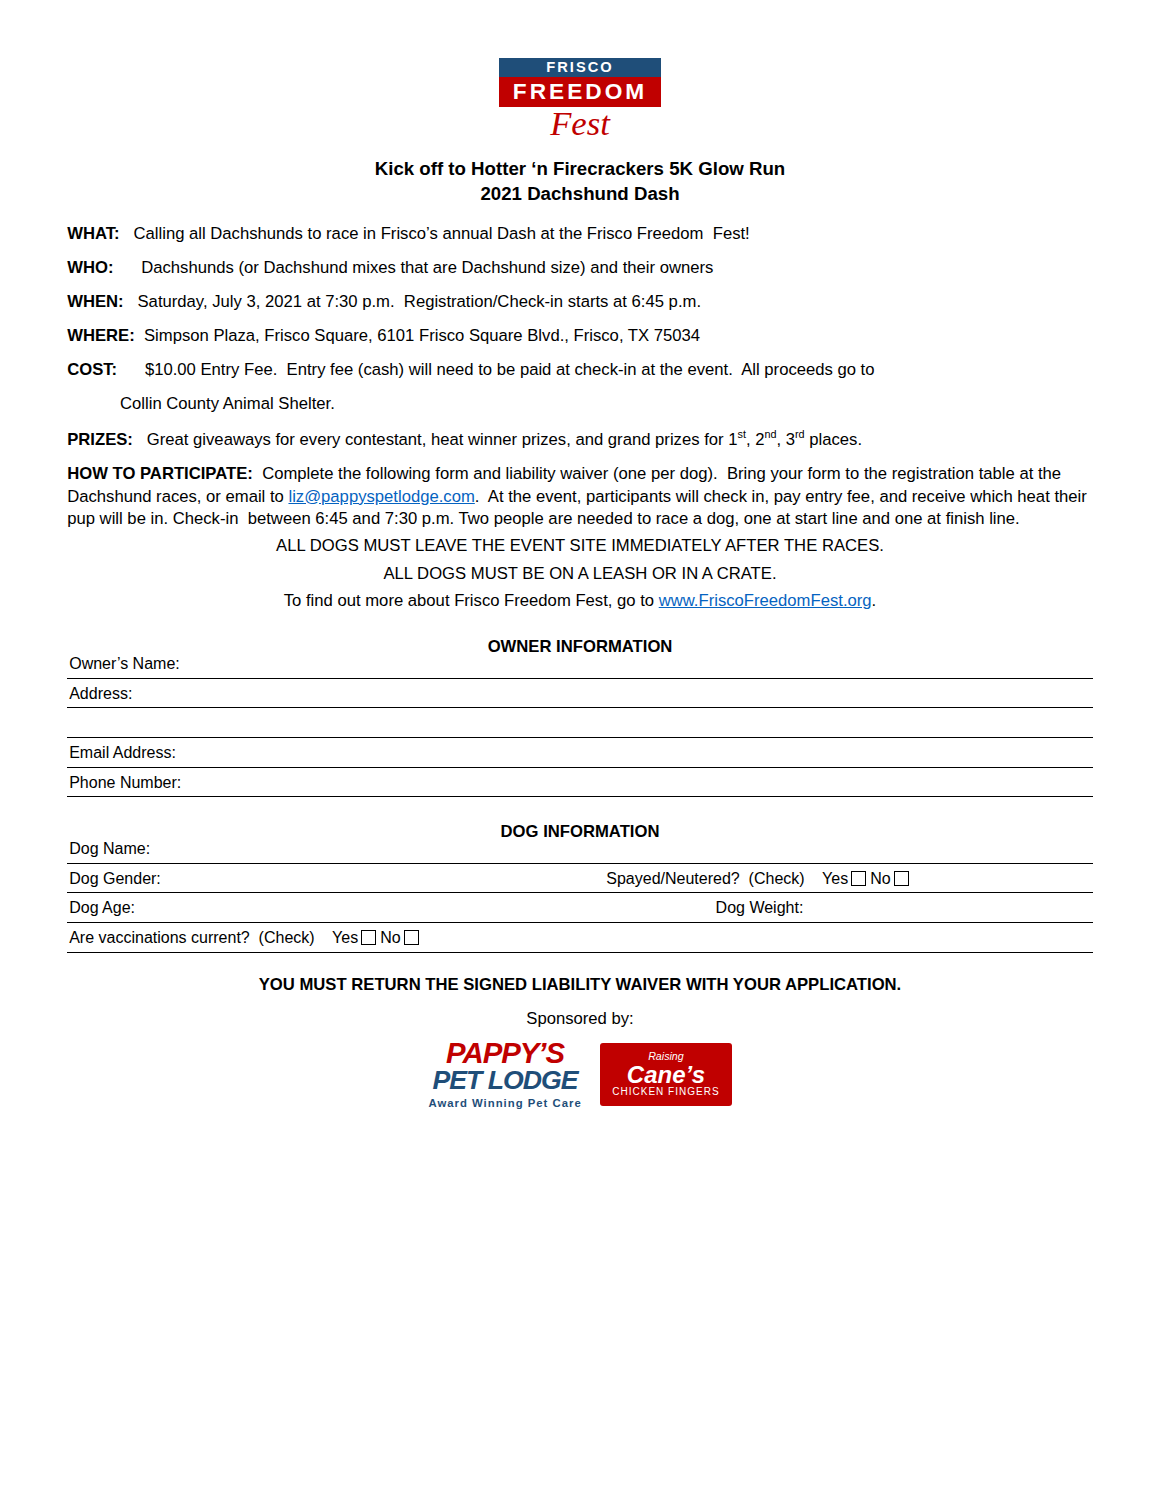FRISCO FREEDOM Fest
Kick off to Hotter ‘n Firecrackers 5K Glow Run
2021 Dachshund Dash
WHAT: Calling all Dachshunds to race in Frisco’s annual Dash at the Frisco Freedom Fest!
WHO: Dachshunds (or Dachshund mixes that are Dachshund size) and their owners
WHEN: Saturday, July 3, 2021 at 7:30 p.m. Registration/Check-in starts at 6:45 p.m.
WHERE: Simpson Plaza, Frisco Square, 6101 Frisco Square Blvd., Frisco, TX 75034
COST: $10.00 Entry Fee. Entry fee (cash) will need to be paid at check-in at the event. All proceeds go to
Collin County Animal Shelter.
PRIZES: Great giveaways for every contestant, heat winner prizes, and grand prizes for 1st, 2nd, 3rd places.
HOW TO PARTICIPATE: Complete the following form and liability waiver (one per dog). Bring your form to the registration table at the Dachshund races, or email to liz@pappyspetlodge.com. At the event, participants will check in, pay entry fee, and receive which heat their pup will be in. Check-in between 6:45 and 7:30 p.m. Two people are needed to race a dog, one at start line and one at finish line.
ALL DOGS MUST LEAVE THE EVENT SITE IMMEDIATELY AFTER THE RACES.
ALL DOGS MUST BE ON A LEASH OR IN A CRATE.
To find out more about Frisco Freedom Fest, go to www.FriscoFreedomFest.org.
OWNER INFORMATION
| Owner’s Name: |
| Address: |
| Email Address: |
| Phone Number: |
DOG INFORMATION
| Dog Name: |
| Dog Gender: | Spayed/Neutered? (Check) Yes No |
| Dog Age: | Dog Weight: |
| Are vaccinations current? (Check) Yes No |
YOU MUST RETURN THE SIGNED LIABILITY WAIVER WITH YOUR APPLICATION.
Sponsored by:
PAPPY’S
PET LODGE
Award Winning Pet Care Raising Cane’s CHICKEN FINGERS